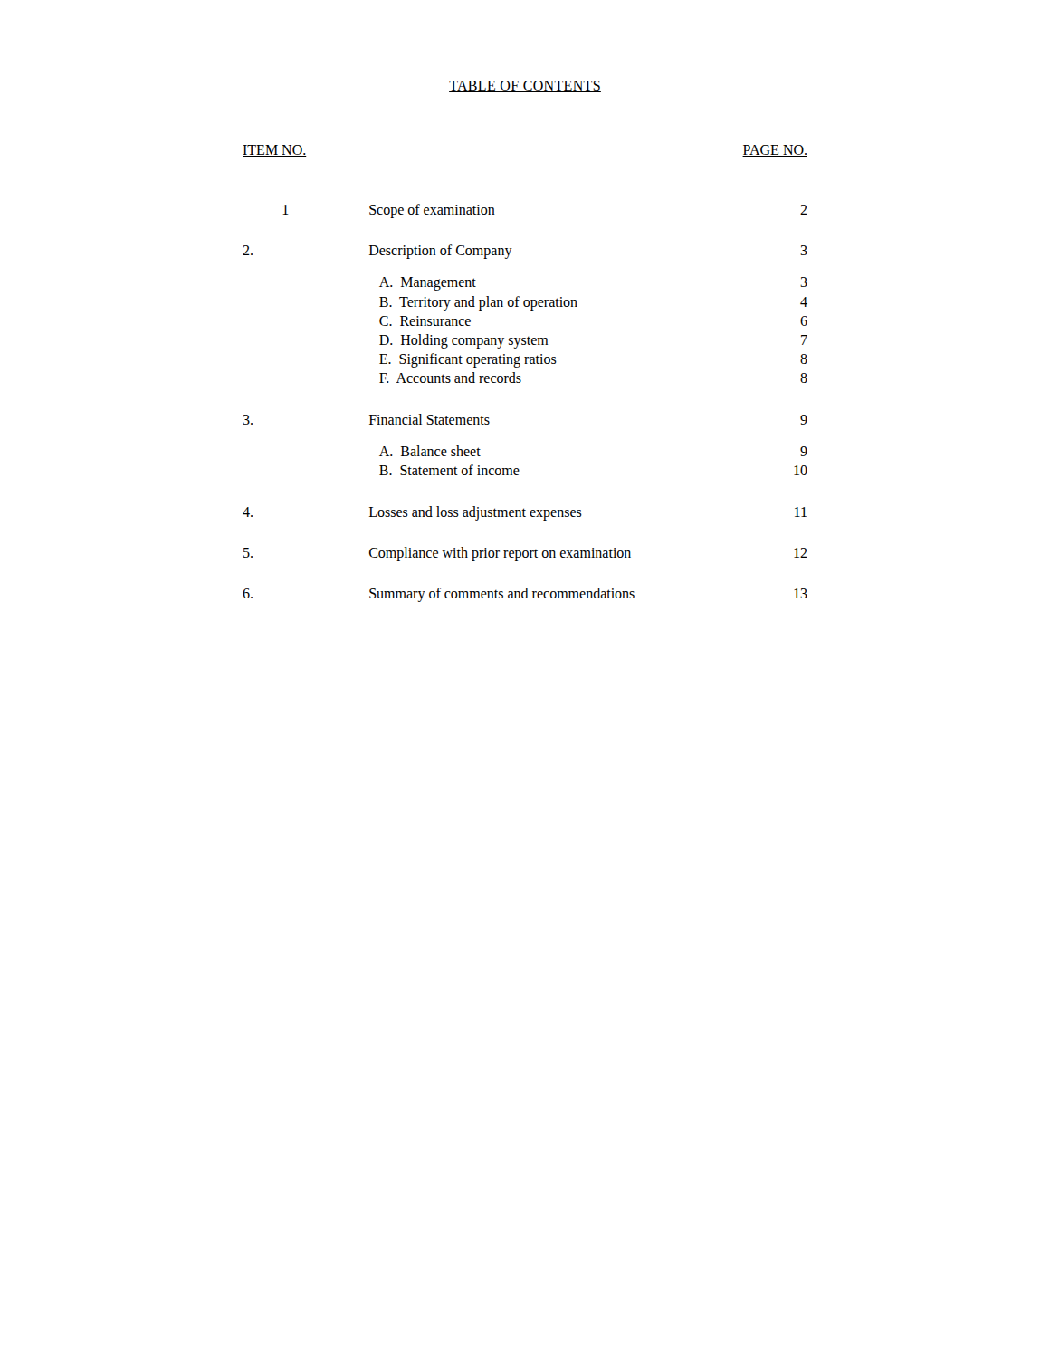TABLE OF CONTENTS
| ITEM NO. | | PAGE NO. |
| --- | --- | --- |
| 1 | Scope of examination | 2 |
| 2. | Description of Company | 3 |
| | A. Management B. Territory and plan of operation C. Reinsurance D. Holding company system E. Significant operating ratios F. Accounts and records | 3 4 6 7 8 8 |
| 3. | Financial Statements | 9 |
| | A. Balance sheet B. Statement of income | 9 10 |
| 4. | Losses and loss adjustment expenses | 11 |
| 5. | Compliance with prior report on examination | 12 |
| 6. | Summary of comments and recommendations | 13 |